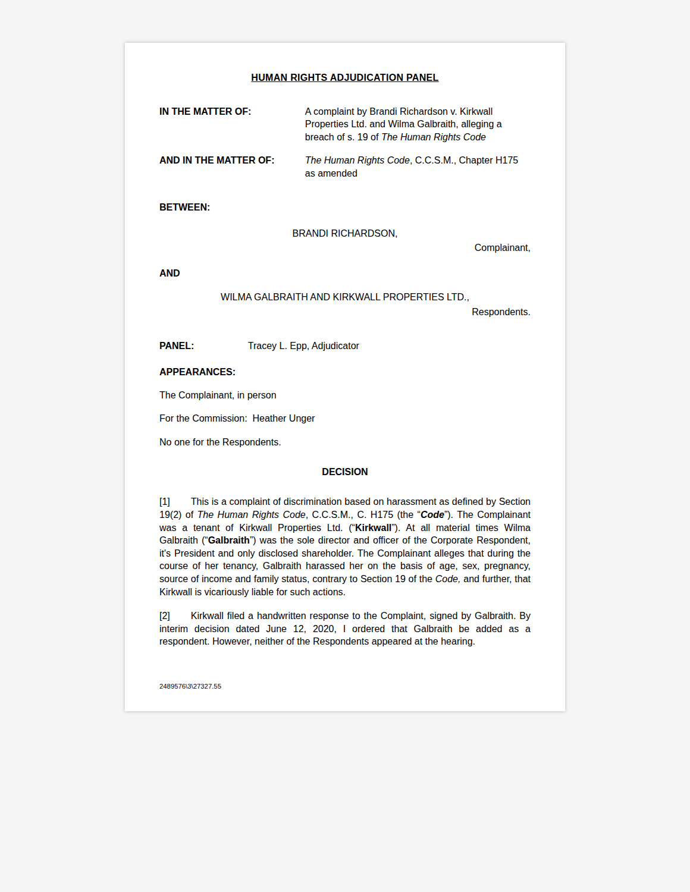HUMAN RIGHTS ADJUDICATION PANEL
| IN THE MATTER OF: | A complaint by Brandi Richardson v. Kirkwall Properties Ltd. and Wilma Galbraith, alleging a breach of s. 19 of The Human Rights Code |
| AND IN THE MATTER OF: | The Human Rights Code , C.C.S.M., Chapter H175 as amended |
BETWEEN:
BRANDI RICHARDSON,
Complainant,
AND
WILMA GALBRAITH AND KIRKWALL PROPERTIES LTD.,
Respondents.
PANEL: Tracey L. Epp, Adjudicator
APPEARANCES:
The Complainant, in person
For the Commission: Heather Unger
No one for the Respondents.
DECISION
[1] This is a complaint of discrimination based on harassment as defined by Section 19(2) of The Human Rights Code, C.C.S.M., C. H175 (the “Code”). The Complainant was a tenant of Kirkwall Properties Ltd. (“Kirkwall”). At all material times Wilma Galbraith (“Galbraith”) was the sole director and officer of the Corporate Respondent, it's President and only disclosed shareholder. The Complainant alleges that during the course of her tenancy, Galbraith harassed her on the basis of age, sex, pregnancy, source of income and family status, contrary to Section 19 of the Code, and further, that Kirkwall is vicariously liable for such actions.
[2] Kirkwall filed a handwritten response to the Complaint, signed by Galbraith. By interim decision dated June 12, 2020, I ordered that Galbraith be added as a respondent. However, neither of the Respondents appeared at the hearing.
2489576\3\27327.55